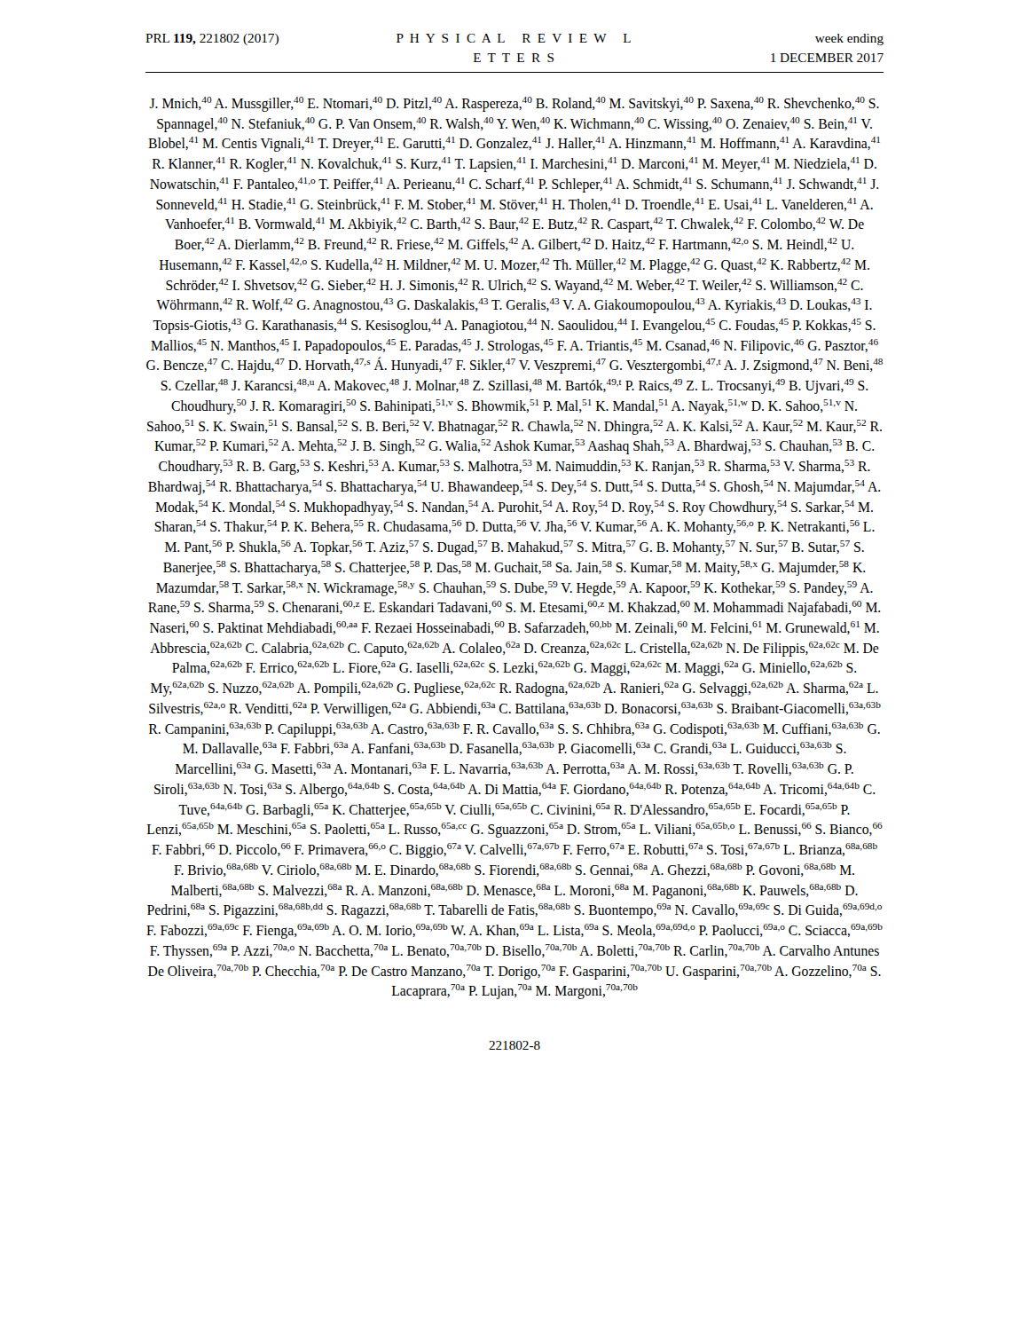PRL 119, 221802 (2017)
P H Y S I C A L R E V I E W L E T T E R S
week ending 1 DECEMBER 2017
J. Mnich,40 A. Mussgiller,40 E. Ntomari,40 D. Pitzl,40 A. Raspereza,40 B. Roland,40 M. Savitskyi,40 P. Saxena,40 R. Shevchenko,40 S. Spannagel,40 N. Stefaniuk,40 G. P. Van Onsem,40 R. Walsh,40 Y. Wen,40 K. Wichmann,40 C. Wissing,40 O. Zenaiev,40 S. Bein,41 V. Blobel,41 M. Centis Vignali,41 T. Dreyer,41 E. Garutti,41 D. Gonzalez,41 J. Haller,41 A. Hinzmann,41 M. Hoffmann,41 A. Karavdina,41 R. Klanner,41 R. Kogler,41 N. Kovalchuk,41 S. Kurz,41 T. Lapsien,41 I. Marchesini,41 D. Marconi,41 M. Meyer,41 M. Niedziela,41 D. Nowatschin,41 F. Pantaleo,41,o T. Peiffer,41 A. Perieanu,41 C. Scharf,41 P. Schleper,41 A. Schmidt,41 S. Schumann,41 J. Schwandt,41 J. Sonneveld,41 H. Stadie,41 G. Steinbrück,41 F. M. Stober,41 M. Stöver,41 H. Tholen,41 D. Troendle,41 E. Usai,41 L. Vanelderen,41 A. Vanhoefer,41 B. Vormwald,41 M. Akbiyik,42 C. Barth,42 S. Baur,42 E. Butz,42 R. Caspart,42 T. Chwalek,42 F. Colombo,42 W. De Boer,42 A. Dierlamm,42 B. Freund,42 R. Friese,42 M. Giffels,42 A. Gilbert,42 D. Haitz,42 F. Hartmann,42,o S. M. Heindl,42 U. Husemann,42 F. Kassel,42,o S. Kudella,42 H. Mildner,42 M. U. Mozer,42 Th. Müller,42 M. Plagge,42 G. Quast,42 K. Rabbertz,42 M. Schröder,42 I. Shvetsov,42 G. Sieber,42 H. J. Simonis,42 R. Ulrich,42 S. Wayand,42 M. Weber,42 T. Weiler,42 S. Williamson,42 C. Wöhrmann,42 R. Wolf,42 G. Anagnostou,43 G. Daskalakis,43 T. Geralis,43 V. A. Giakoumopoulou,43 A. Kyriakis,43 D. Loukas,43 I. Topsis-Giotis,43 G. Karathanasis,44 S. Kesisoglou,44 A. Panagiotou,44 N. Saoulidou,44 I. Evangelou,45 C. Foudas,45 P. Kokkas,45 S. Mallios,45 N. Manthos,45 I. Papadopoulos,45 E. Paradas,45 J. Strologas,45 F. A. Triantis,45 M. Csanad,46 N. Filipovic,46 G. Pasztor,46 G. Bencze,47 C. Hajdu,47 D. Horvath,47,s Á. Hunyadi,47 F. Sikler,47 V. Veszpremi,47 G. Vesztergombi,47,t A. J. Zsigmond,47 N. Beni,48 S. Czellar,48 J. Karancsi,48,u A. Makovec,48 J. Molnar,48 Z. Szillasi,48 M. Bartók,49,t P. Raics,49 Z. L. Trocsanyi,49 B. Ujvari,49 S. Choudhury,50 J. R. Komaragiri,50 S. Bahinipati,51,v S. Bhowmik,51 P. Mal,51 K. Mandal,51 A. Nayak,51,w D. K. Sahoo,51,v N. Sahoo,51 S. K. Swain,51 S. Bansal,52 S. B. Beri,52 V. Bhatnagar,52 R. Chawla,52 N. Dhingra,52 A. K. Kalsi,52 A. Kaur,52 M. Kaur,52 R. Kumar,52 P. Kumari,52 A. Mehta,52 J. B. Singh,52 G. Walia,52 Ashok Kumar,53 Aashaq Shah,53 A. Bhardwaj,53 S. Chauhan,53 B. C. Choudhary,53 R. B. Garg,53 S. Keshri,53 A. Kumar,53 S. Malhotra,53 M. Naimuddin,53 K. Ranjan,53 R. Sharma,53 V. Sharma,53 R. Bhardwaj,54 R. Bhattacharya,54 S. Bhattacharya,54 U. Bhawandeep,54 S. Dey,54 S. Dutt,54 S. Dutta,54 S. Ghosh,54 N. Majumdar,54 A. Modak,54 K. Mondal,54 S. Mukhopadhyay,54 S. Nandan,54 A. Purohit,54 A. Roy,54 D. Roy,54 S. Roy Chowdhury,54 S. Sarkar,54 M. Sharan,54 S. Thakur,54 P. K. Behera,55 R. Chudasama,56 D. Dutta,56 V. Jha,56 V. Kumar,56 A. K. Mohanty,56,o P. K. Netrakanti,56 L. M. Pant,56 P. Shukla,56 A. Topkar,56 T. Aziz,57 S. Dugad,57 B. Mahakud,57 S. Mitra,57 G. B. Mohanty,57 N. Sur,57 B. Sutar,57 S. Banerjee,58 S. Bhattacharya,58 S. Chatterjee,58 P. Das,58 M. Guchait,58 Sa. Jain,58 S. Kumar,58 M. Maity,58,x G. Majumder,58 K. Mazumdar,58 T. Sarkar,58,x N. Wickramage,58,y S. Chauhan,59 S. Dube,59 V. Hegde,59 A. Kapoor,59 K. Kothekar,59 S. Pandey,59 A. Rane,59 S. Sharma,59 S. Chenarani,60,z E. Eskandari Tadavani,60 S. M. Etesami,60,z M. Khakzad,60 M. Mohammadi Najafabadi,60 M. Naseri,60 S. Paktinat Mehdiabadi,60,aa F. Rezaei Hosseinabadi,60 B. Safarzadeh,60,bb M. Zeinali,60 M. Felcini,61 M. Grunewald,61 M. Abbrescia,62a,62b C. Calabria,62a,62b C. Caputo,62a,62b A. Colaleo,62a D. Creanza,62a,62c L. Cristella,62a,62b N. De Filippis,62a,62c M. De Palma,62a,62b F. Errico,62a,62b L. Fiore,62a G. Iaselli,62a,62c S. Lezki,62a,62b G. Maggi,62a,62c M. Maggi,62a G. Miniello,62a,62b S. My,62a,62b S. Nuzzo,62a,62b A. Pompili,62a,62b G. Pugliese,62a,62c R. Radogna,62a,62b A. Ranieri,62a G. Selvaggi,62a,62b A. Sharma,62a L. Silvestris,62a,o R. Venditti,62a P. Verwilligen,62a G. Abbiendi,63a C. Battilana,63a,63b D. Bonacorsi,63a,63b S. Braibant-Giacomelli,63a,63b R. Campanini,63a,63b P. Capiluppi,63a,63b A. Castro,63a,63b F. R. Cavallo,63a S. S. Chhibra,63a G. Codispoti,63a,63b M. Cuffiani,63a,63b G. M. Dallavalle,63a F. Fabbri,63a A. Fanfani,63a,63b D. Fasanella,63a,63b P. Giacomelli,63a C. Grandi,63a L. Guiducci,63a,63b S. Marcellini,63a G. Masetti,63a A. Montanari,63a F. L. Navarria,63a,63b A. Perrotta,63a A. M. Rossi,63a,63b T. Rovelli,63a,63b G. P. Siroli,63a,63b N. Tosi,63a S. Albergo,64a,64b S. Costa,64a,64b A. Di Mattia,64a F. Giordano,64a,64b R. Potenza,64a,64b A. Tricomi,64a,64b C. Tuve,64a,64b G. Barbagli,65a K. Chatterjee,65a,65b V. Ciulli,65a,65b C. Civinini,65a R. D'Alessandro,65a,65b E. Focardi,65a,65b P. Lenzi,65a,65b M. Meschini,65a S. Paoletti,65a L. Russo,65a,cc G. Sguazzoni,65a D. Strom,65a L. Viliani,65a,65b,o L. Benussi,66 S. Bianco,66 F. Fabbri,66 D. Piccolo,66 F. Primavera,66,o C. Biggio,67a V. Calvelli,67a,67b F. Ferro,67a E. Robutti,67a S. Tosi,67a,67b L. Brianza,68a,68b F. Brivio,68a,68b V. Ciriolo,68a,68b M. E. Dinardo,68a,68b S. Fiorendi,68a,68b S. Gennai,68a A. Ghezzi,68a,68b P. Govoni,68a,68b M. Malberti,68a,68b S. Malvezzi,68a R. A. Manzoni,68a,68b D. Menasce,68a L. Moroni,68a M. Paganoni,68a,68b K. Pauwels,68a,68b D. Pedrini,68a S. Pigazzini,68a,68b,dd S. Ragazzi,68a,68b T. Tabarelli de Fatis,68a,68b S. Buontempo,69a N. Cavallo,69a,69c S. Di Guida,69a,69d,o F. Fabozzi,69a,69c F. Fienga,69a,69b A. O. M. Iorio,69a,69b W. A. Khan,69a L. Lista,69a S. Meola,69a,69d,o P. Paolucci,69a,o C. Sciacca,69a,69b F. Thyssen,69a P. Azzi,70a,o N. Bacchetta,70a L. Benato,70a,70b D. Bisello,70a,70b A. Boletti,70a,70b R. Carlin,70a,70b A. Carvalho Antunes De Oliveira,70a,70b P. Checchia,70a P. De Castro Manzano,70a T. Dorigo,70a F. Gasparini,70a,70b U. Gasparini,70a,70b A. Gozzelino,70a S. Lacaprara,70a P. Lujan,70a M. Margoni,70a,70b
221802-8